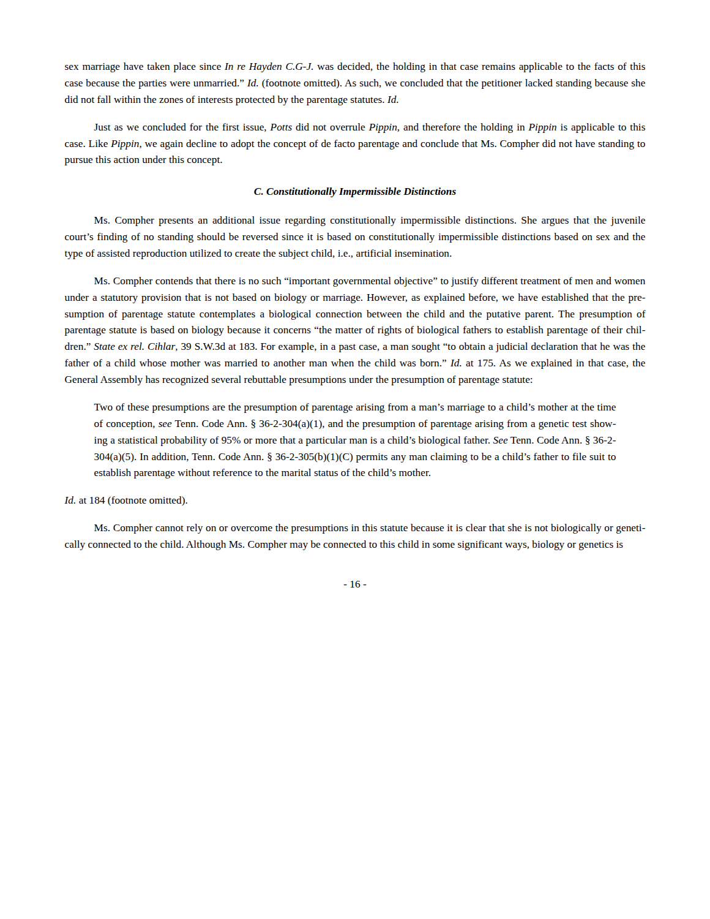sex marriage have taken place since In re Hayden C.G-J. was decided, the holding in that case remains applicable to the facts of this case because the parties were unmarried.” Id. (footnote omitted). As such, we concluded that the petitioner lacked standing because she did not fall within the zones of interests protected by the parentage statutes. Id.
Just as we concluded for the first issue, Potts did not overrule Pippin, and therefore the holding in Pippin is applicable to this case. Like Pippin, we again decline to adopt the concept of de facto parentage and conclude that Ms. Compher did not have standing to pursue this action under this concept.
C. Constitutionally Impermissible Distinctions
Ms. Compher presents an additional issue regarding constitutionally impermissible distinctions. She argues that the juvenile court’s finding of no standing should be reversed since it is based on constitutionally impermissible distinctions based on sex and the type of assisted reproduction utilized to create the subject child, i.e., artificial insemination.
Ms. Compher contends that there is no such “important governmental objective” to justify different treatment of men and women under a statutory provision that is not based on biology or marriage. However, as explained before, we have established that the presumption of parentage statute contemplates a biological connection between the child and the putative parent. The presumption of parentage statute is based on biology because it concerns “the matter of rights of biological fathers to establish parentage of their children.” State ex rel. Cihlar, 39 S.W.3d at 183. For example, in a past case, a man sought “to obtain a judicial declaration that he was the father of a child whose mother was married to another man when the child was born.” Id. at 175. As we explained in that case, the General Assembly has recognized several rebuttable presumptions under the presumption of parentage statute:
Two of these presumptions are the presumption of parentage arising from a man’s marriage to a child’s mother at the time of conception, see Tenn. Code Ann. § 36-2-304(a)(1), and the presumption of parentage arising from a genetic test showing a statistical probability of 95% or more that a particular man is a child’s biological father. See Tenn. Code Ann. § 36-2-304(a)(5). In addition, Tenn. Code Ann. § 36-2-305(b)(1)(C) permits any man claiming to be a child’s father to file suit to establish parentage without reference to the marital status of the child’s mother.
Id. at 184 (footnote omitted).
Ms. Compher cannot rely on or overcome the presumptions in this statute because it is clear that she is not biologically or genetically connected to the child. Although Ms. Compher may be connected to this child in some significant ways, biology or genetics is
- 16 -